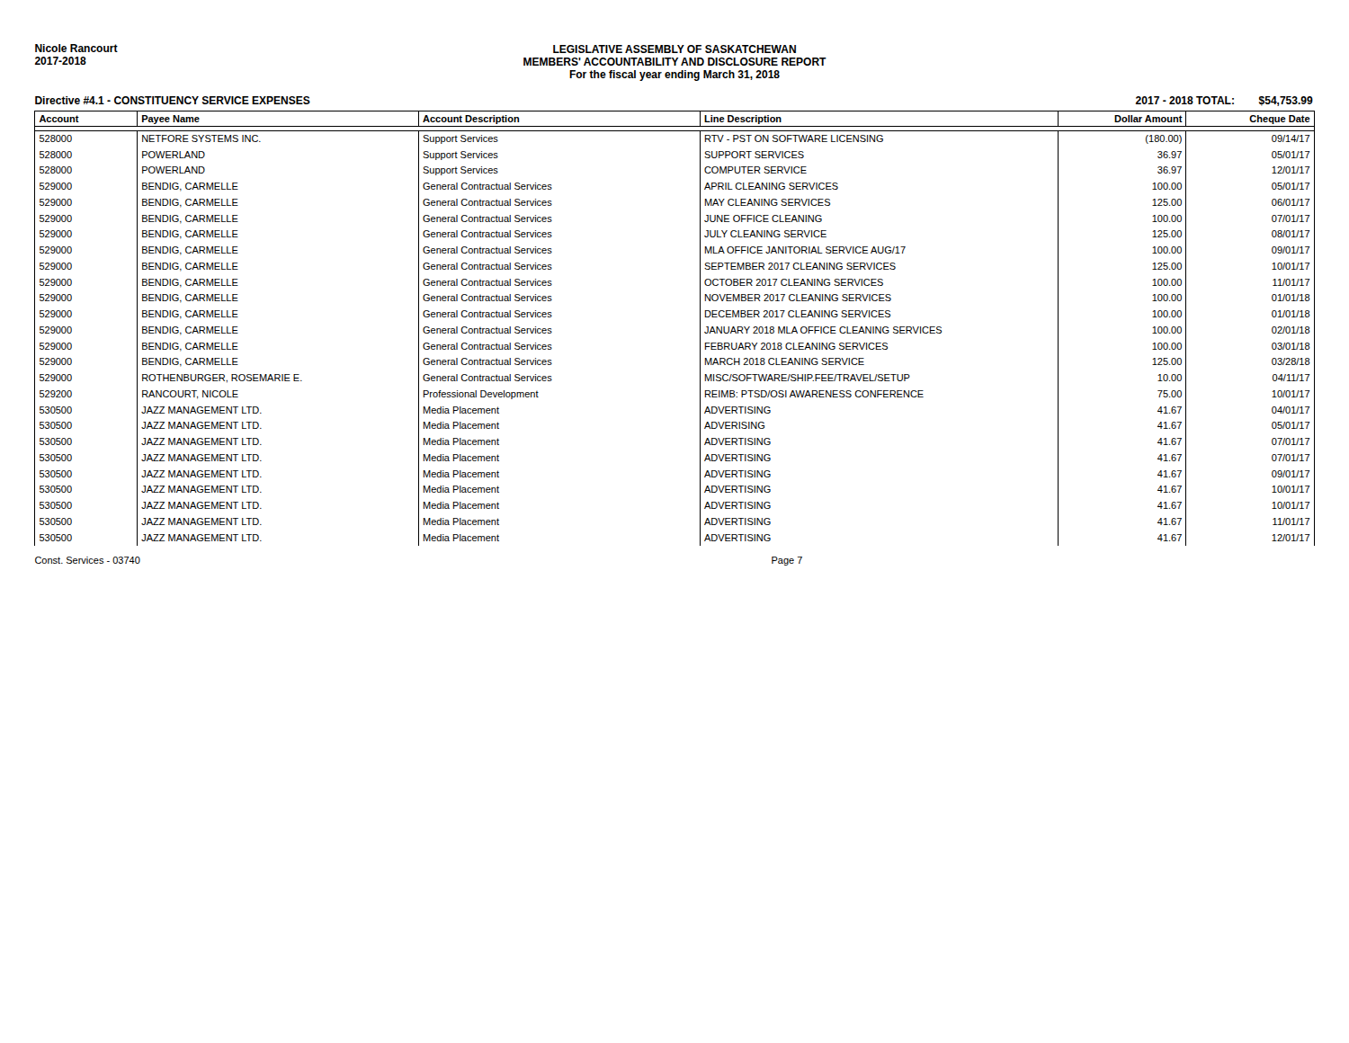Nicole Rancourt
2017-2018
LEGISLATIVE ASSEMBLY OF SASKATCHEWAN
MEMBERS' ACCOUNTABILITY AND DISCLOSURE REPORT
For the fiscal year ending March 31, 2018
Directive #4.1 - CONSTITUENCY SERVICE EXPENSES 2017 - 2018 TOTAL: $54,753.99
| Account | Payee Name | Account Description | Line Description | Dollar Amount | Cheque Date |
| --- | --- | --- | --- | --- | --- |
| 528000 | NETFORE SYSTEMS INC. | Support Services | RTV - PST ON SOFTWARE LICENSING | (180.00) | 09/14/17 |
| 528000 | POWERLAND | Support Services | SUPPORT SERVICES | 36.97 | 05/01/17 |
| 528000 | POWERLAND | Support Services | COMPUTER SERVICE | 36.97 | 12/01/17 |
| 529000 | BENDIG, CARMELLE | General Contractual Services | APRIL CLEANING SERVICES | 100.00 | 05/01/17 |
| 529000 | BENDIG, CARMELLE | General Contractual Services | MAY CLEANING SERVICES | 125.00 | 06/01/17 |
| 529000 | BENDIG, CARMELLE | General Contractual Services | JUNE OFFICE CLEANING | 100.00 | 07/01/17 |
| 529000 | BENDIG, CARMELLE | General Contractual Services | JULY CLEANING SERVICE | 125.00 | 08/01/17 |
| 529000 | BENDIG, CARMELLE | General Contractual Services | MLA OFFICE JANITORIAL SERVICE AUG/17 | 100.00 | 09/01/17 |
| 529000 | BENDIG, CARMELLE | General Contractual Services | SEPTEMBER 2017 CLEANING SERVICES | 125.00 | 10/01/17 |
| 529000 | BENDIG, CARMELLE | General Contractual Services | OCTOBER 2017 CLEANING SERVICES | 100.00 | 11/01/17 |
| 529000 | BENDIG, CARMELLE | General Contractual Services | NOVEMBER 2017 CLEANING SERVICES | 100.00 | 01/01/18 |
| 529000 | BENDIG, CARMELLE | General Contractual Services | DECEMBER 2017 CLEANING SERVICES | 100.00 | 01/01/18 |
| 529000 | BENDIG, CARMELLE | General Contractual Services | JANUARY 2018 MLA OFFICE CLEANING SERVICES | 100.00 | 02/01/18 |
| 529000 | BENDIG, CARMELLE | General Contractual Services | FEBRUARY 2018 CLEANING SERVICES | 100.00 | 03/01/18 |
| 529000 | BENDIG, CARMELLE | General Contractual Services | MARCH 2018 CLEANING SERVICE | 125.00 | 03/28/18 |
| 529000 | ROTHENBURGER, ROSEMARIE E. | General Contractual Services | MISC/SOFTWARE/SHIP.FEE/TRAVEL/SETUP | 10.00 | 04/11/17 |
| 529200 | RANCOURT, NICOLE | Professional Development | REIMB: PTSD/OSI AWARENESS CONFERENCE | 75.00 | 10/01/17 |
| 530500 | JAZZ MANAGEMENT LTD. | Media Placement | ADVERTISING | 41.67 | 04/01/17 |
| 530500 | JAZZ MANAGEMENT LTD. | Media Placement | ADVERISING | 41.67 | 05/01/17 |
| 530500 | JAZZ MANAGEMENT LTD. | Media Placement | ADVERTISING | 41.67 | 07/01/17 |
| 530500 | JAZZ MANAGEMENT LTD. | Media Placement | ADVERTISING | 41.67 | 07/01/17 |
| 530500 | JAZZ MANAGEMENT LTD. | Media Placement | ADVERTISING | 41.67 | 09/01/17 |
| 530500 | JAZZ MANAGEMENT LTD. | Media Placement | ADVERTISING | 41.67 | 10/01/17 |
| 530500 | JAZZ MANAGEMENT LTD. | Media Placement | ADVERTISING | 41.67 | 10/01/17 |
| 530500 | JAZZ MANAGEMENT LTD. | Media Placement | ADVERTISING | 41.67 | 11/01/17 |
| 530500 | JAZZ MANAGEMENT LTD. | Media Placement | ADVERTISING | 41.67 | 12/01/17 |
Const. Services - 03740 Page 7